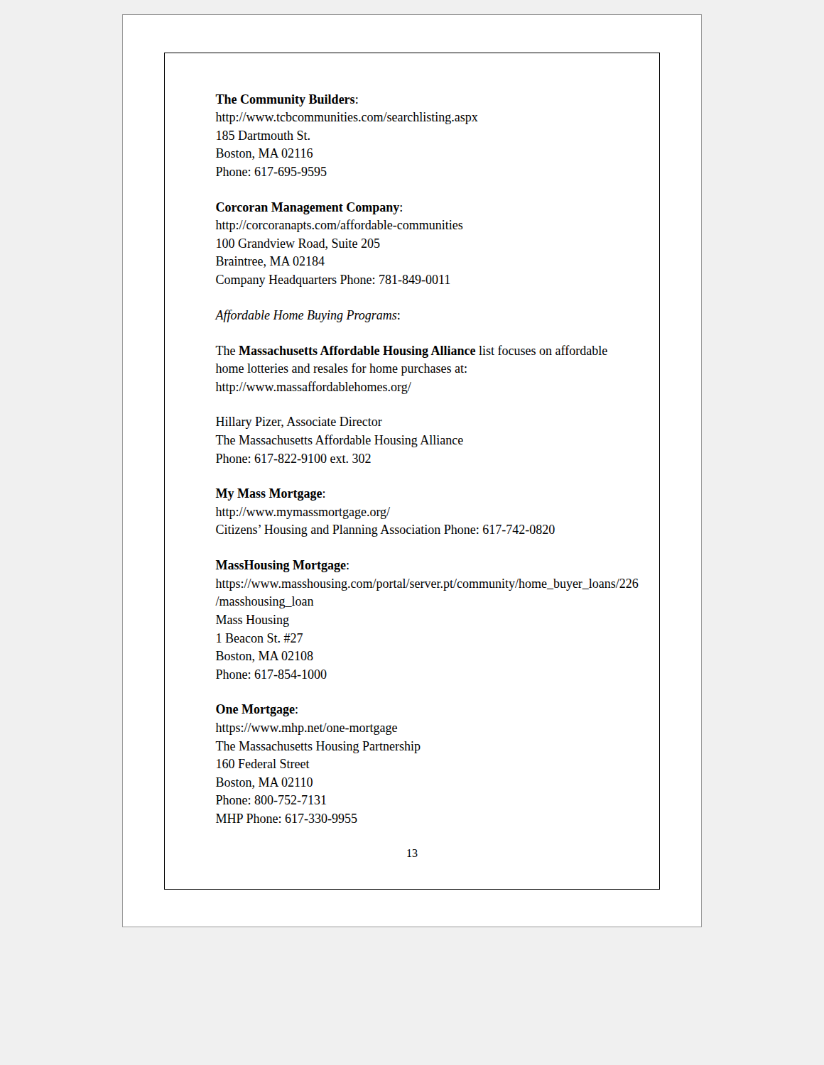The Community Builders:
http://www.tcbcommunities.com/searchlisting.aspx
185 Dartmouth St.
Boston, MA 02116
Phone: 617-695-9595
Corcoran Management Company:
http://corcoranapts.com/affordable-communities
100 Grandview Road, Suite 205
Braintree, MA 02184
Company Headquarters Phone: 781-849-0011
Affordable Home Buying Programs:
The Massachusetts Affordable Housing Alliance list focuses on affordable home lotteries and resales for home purchases at: http://www.massaffordablehomes.org/
Hillary Pizer, Associate Director
The Massachusetts Affordable Housing Alliance
Phone: 617-822-9100 ext. 302
My Mass Mortgage:
http://www.mymassmortgage.org/
Citizens’ Housing and Planning Association Phone: 617-742-0820
MassHousing Mortgage:
https://www.masshousing.com/portal/server.pt/community/home_buyer_loans/226
/masshousing_loan
Mass Housing
1 Beacon St. #27
Boston, MA 02108
Phone: 617-854-1000
One Mortgage:
https://www.mhp.net/one-mortgage
The Massachusetts Housing Partnership
160 Federal Street
Boston, MA 02110
Phone: 800-752-7131
MHP Phone: 617-330-9955
13